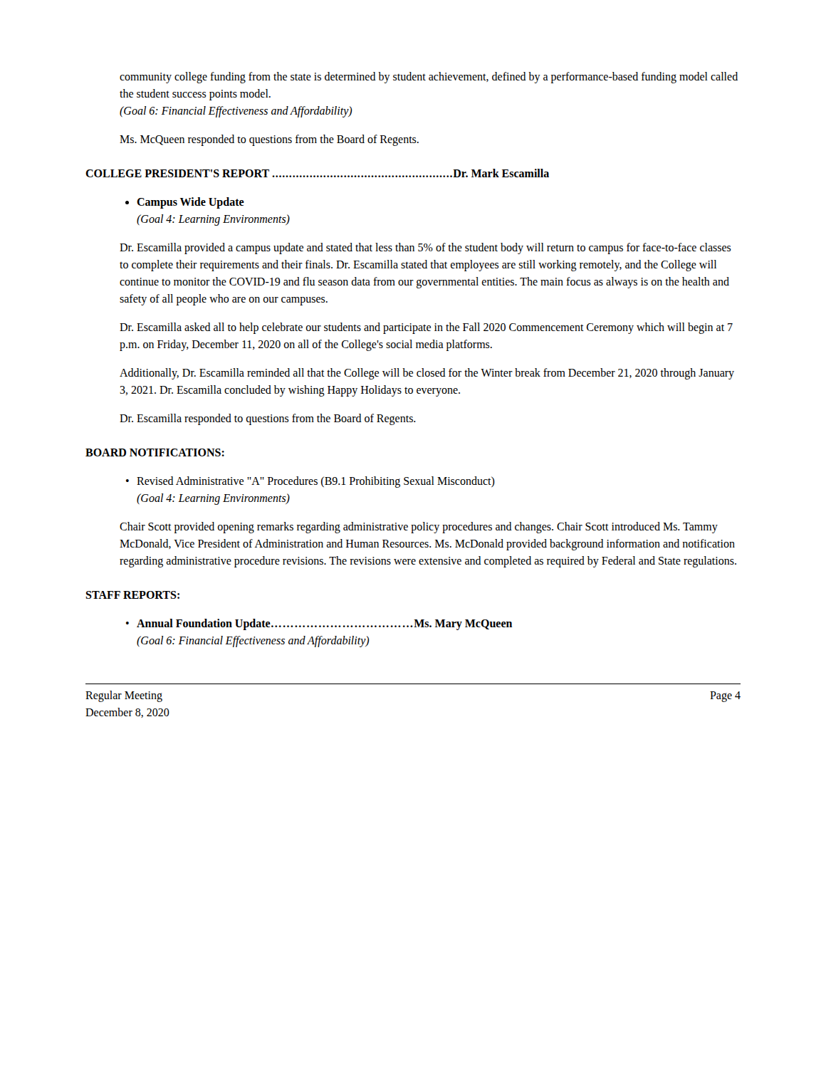community college funding from the state is determined by student achievement, defined by a performance-based funding model called the student success points model.
(Goal 6: Financial Effectiveness and Affordability)
Ms. McQueen responded to questions from the Board of Regents.
COLLEGE PRESIDENT'S REPORT ..................................................... Dr. Mark Escamilla
Campus Wide Update
(Goal 4: Learning Environments)
Dr. Escamilla provided a campus update and stated that less than 5% of the student body will return to campus for face-to-face classes to complete their requirements and their finals. Dr. Escamilla stated that employees are still working remotely, and the College will continue to monitor the COVID-19 and flu season data from our governmental entities. The main focus as always is on the health and safety of all people who are on our campuses.
Dr. Escamilla asked all to help celebrate our students and participate in the Fall 2020 Commencement Ceremony which will begin at 7 p.m. on Friday, December 11, 2020 on all of the College's social media platforms.
Additionally, Dr. Escamilla reminded all that the College will be closed for the Winter break from December 21, 2020 through January 3, 2021. Dr. Escamilla concluded by wishing Happy Holidays to everyone.
Dr. Escamilla responded to questions from the Board of Regents.
BOARD NOTIFICATIONS:
Revised Administrative "A" Procedures (B9.1 Prohibiting Sexual Misconduct)
(Goal 4: Learning Environments)
Chair Scott provided opening remarks regarding administrative policy procedures and changes. Chair Scott introduced Ms. Tammy McDonald, Vice President of Administration and Human Resources. Ms. McDonald provided background information and notification regarding administrative procedure revisions. The revisions were extensive and completed as required by Federal and State regulations.
STAFF REPORTS:
Annual Foundation Update………………………………Ms. Mary McQueen
(Goal 6: Financial Effectiveness and Affordability)
Regular Meeting
December 8, 2020
Page 4